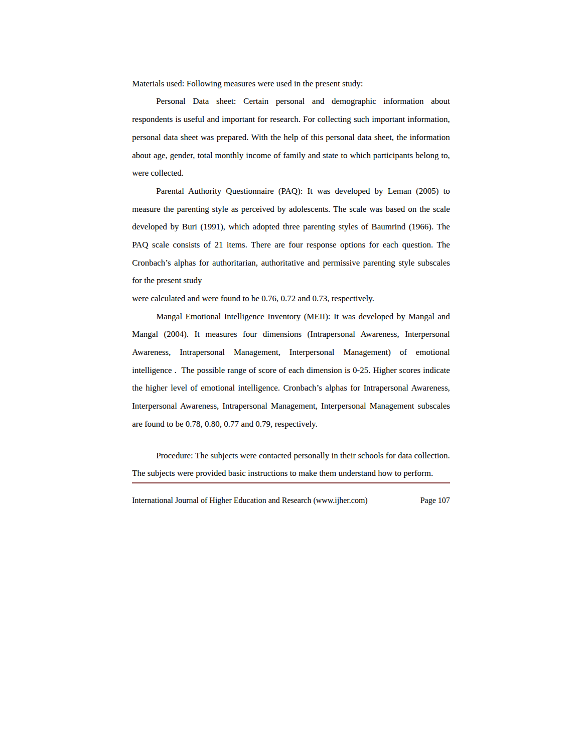Materials used: Following measures were used in the present study:
Personal Data sheet: Certain personal and demographic information about respondents is useful and important for research. For collecting such important information, personal data sheet was prepared. With the help of this personal data sheet, the information about age, gender, total monthly income of family and state to which participants belong to, were collected.
Parental Authority Questionnaire (PAQ): It was developed by Leman (2005) to measure the parenting style as perceived by adolescents. The scale was based on the scale developed by Buri (1991), which adopted three parenting styles of Baumrind (1966). The PAQ scale consists of 21 items. There are four response options for each question. The Cronbach’s alphas for authoritarian, authoritative and permissive parenting style subscales for the present study
were calculated and were found to be 0.76, 0.72 and 0.73, respectively.
Mangal Emotional Intelligence Inventory (MEII): It was developed by Mangal and Mangal (2004). It measures four dimensions (Intrapersonal Awareness, Interpersonal Awareness, Intrapersonal Management, Interpersonal Management) of emotional intelligence . The possible range of score of each dimension is 0-25. Higher scores indicate the higher level of emotional intelligence. Cronbach’s alphas for Intrapersonal Awareness, Interpersonal Awareness, Intrapersonal Management, Interpersonal Management subscales are found to be 0.78, 0.80, 0.77 and 0.79, respectively.
Procedure: The subjects were contacted personally in their schools for data collection. The subjects were provided basic instructions to make them understand how to perform.
International Journal of Higher Education and Research (www.ijher.com)
Page 107